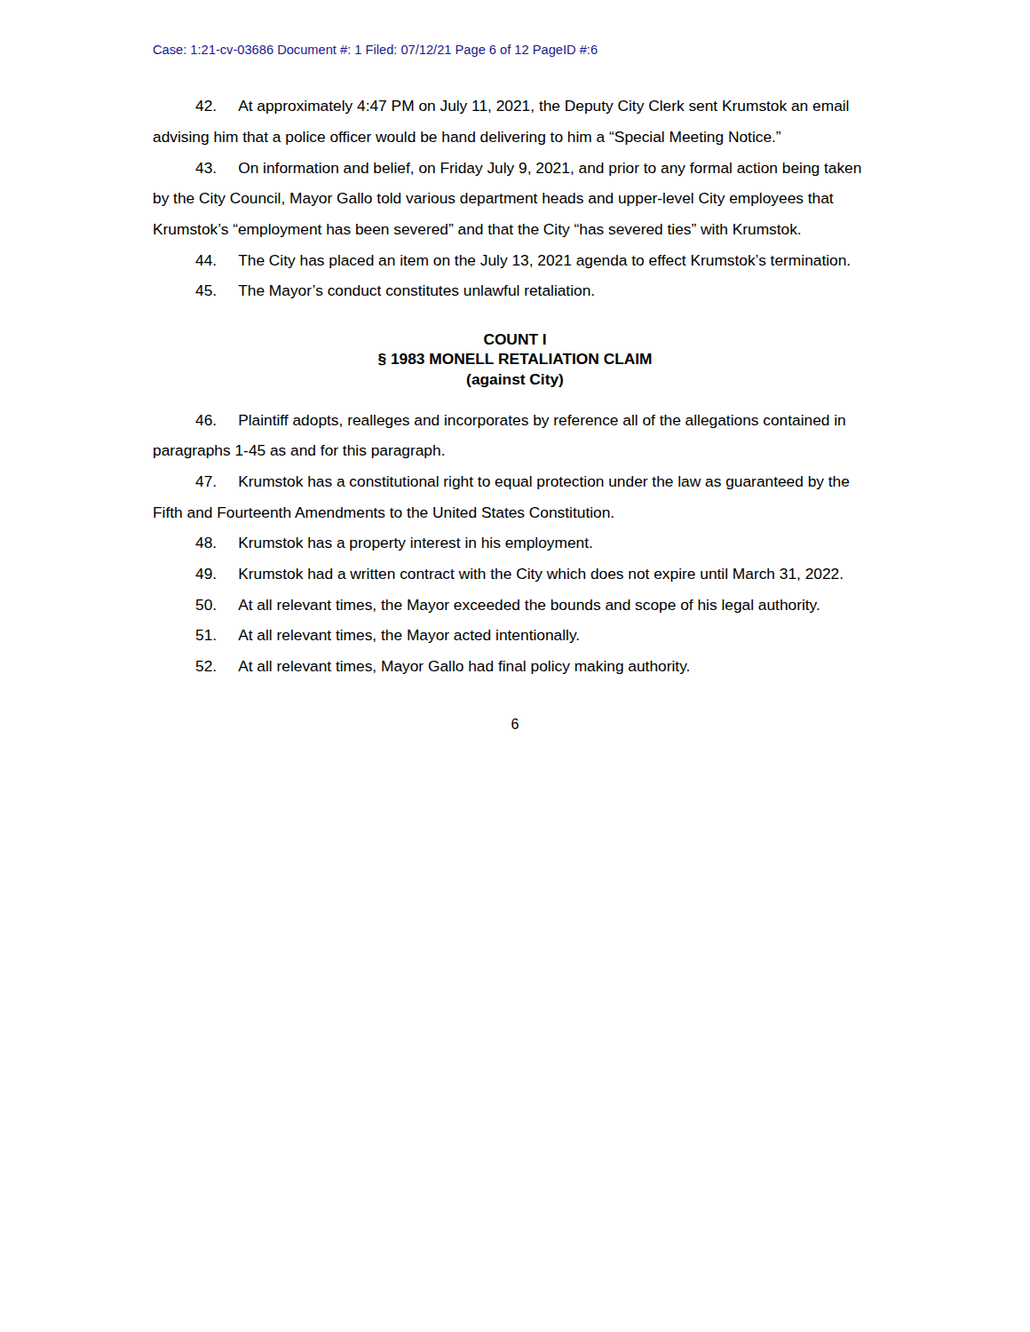Case: 1:21-cv-03686 Document #: 1 Filed: 07/12/21 Page 6 of 12 PageID #:6
42. At approximately 4:47 PM on July 11, 2021, the Deputy City Clerk sent Krumstok an email advising him that a police officer would be hand delivering to him a “Special Meeting Notice.”
43. On information and belief, on Friday July 9, 2021, and prior to any formal action being taken by the City Council, Mayor Gallo told various department heads and upper-level City employees that Krumstok’s “employment has been severed” and that the City “has severed ties” with Krumstok.
44. The City has placed an item on the July 13, 2021 agenda to effect Krumstok’s termination.
45. The Mayor’s conduct constitutes unlawful retaliation.
COUNT I
§ 1983 MONELL RETALIATION CLAIM
(against City)
46. Plaintiff adopts, realleges and incorporates by reference all of the allegations contained in paragraphs 1-45 as and for this paragraph.
47. Krumstok has a constitutional right to equal protection under the law as guaranteed by the Fifth and Fourteenth Amendments to the United States Constitution.
48. Krumstok has a property interest in his employment.
49. Krumstok had a written contract with the City which does not expire until March 31, 2022.
50. At all relevant times, the Mayor exceeded the bounds and scope of his legal authority.
51. At all relevant times, the Mayor acted intentionally.
52. At all relevant times, Mayor Gallo had final policy making authority.
6